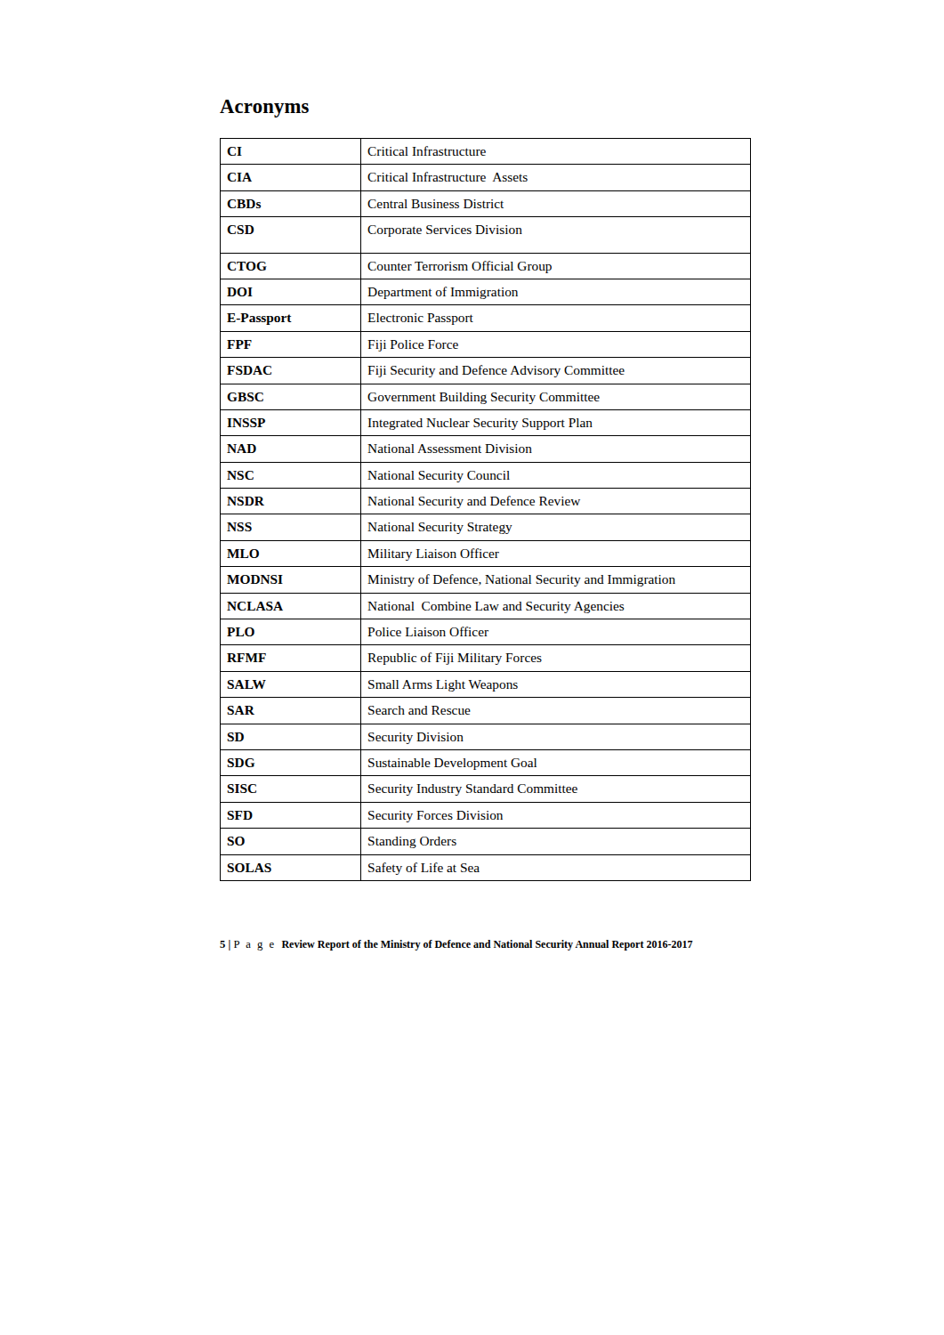Acronyms
| CI | Critical Infrastructure |
| CIA | Critical Infrastructure Assets |
| CBDs | Central Business District |
| CSD | Corporate Services Division |
| CTOG | Counter Terrorism Official Group |
| DOI | Department of Immigration |
| E-Passport | Electronic Passport |
| FPF | Fiji Police Force |
| FSDAC | Fiji Security and Defence Advisory Committee |
| GBSC | Government Building Security Committee |
| INSSP | Integrated Nuclear Security Support Plan |
| NAD | National Assessment Division |
| NSC | National Security Council |
| NSDR | National Security and Defence Review |
| NSS | National Security Strategy |
| MLO | Military Liaison Officer |
| MODNSI | Ministry of Defence, National Security and Immigration |
| NCLASA | National Combine Law and Security Agencies |
| PLO | Police Liaison Officer |
| RFMF | Republic of Fiji Military Forces |
| SALW | Small Arms Light Weapons |
| SAR | Search and Rescue |
| SD | Security Division |
| SDG | Sustainable Development Goal |
| SISC | Security Industry Standard Committee |
| SFD | Security Forces Division |
| SO | Standing Orders |
| SOLAS | Safety of Life at Sea |
5 | P a g e Review Report of the Ministry of Defence and National Security Annual Report 2016-2017